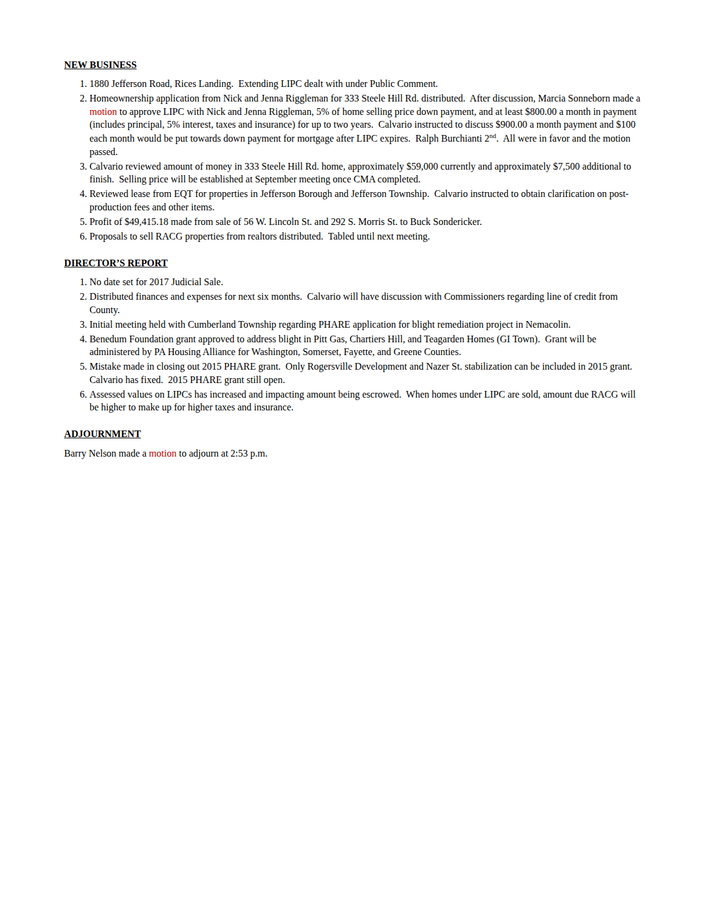NEW BUSINESS
1880 Jefferson Road, Rices Landing. Extending LIPC dealt with under Public Comment.
Homeownership application from Nick and Jenna Riggleman for 333 Steele Hill Rd. distributed. After discussion, Marcia Sonneborn made a motion to approve LIPC with Nick and Jenna Riggleman, 5% of home selling price down payment, and at least $800.00 a month in payment (includes principal, 5% interest, taxes and insurance) for up to two years. Calvario instructed to discuss $900.00 a month payment and $100 each month would be put towards down payment for mortgage after LIPC expires. Ralph Burchianti 2nd. All were in favor and the motion passed.
Calvario reviewed amount of money in 333 Steele Hill Rd. home, approximately $59,000 currently and approximately $7,500 additional to finish. Selling price will be established at September meeting once CMA completed.
Reviewed lease from EQT for properties in Jefferson Borough and Jefferson Township. Calvario instructed to obtain clarification on post-production fees and other items.
Profit of $49,415.18 made from sale of 56 W. Lincoln St. and 292 S. Morris St. to Buck Sondericker.
Proposals to sell RACG properties from realtors distributed. Tabled until next meeting.
DIRECTOR’S REPORT
No date set for 2017 Judicial Sale.
Distributed finances and expenses for next six months. Calvario will have discussion with Commissioners regarding line of credit from County.
Initial meeting held with Cumberland Township regarding PHARE application for blight remediation project in Nemacolin.
Benedum Foundation grant approved to address blight in Pitt Gas, Chartiers Hill, and Teagarden Homes (GI Town). Grant will be administered by PA Housing Alliance for Washington, Somerset, Fayette, and Greene Counties.
Mistake made in closing out 2015 PHARE grant. Only Rogersville Development and Nazer St. stabilization can be included in 2015 grant. Calvario has fixed. 2015 PHARE grant still open.
Assessed values on LIPCs has increased and impacting amount being escrowed. When homes under LIPC are sold, amount due RACG will be higher to make up for higher taxes and insurance.
ADJOURNMENT
Barry Nelson made a motion to adjourn at 2:53 p.m.